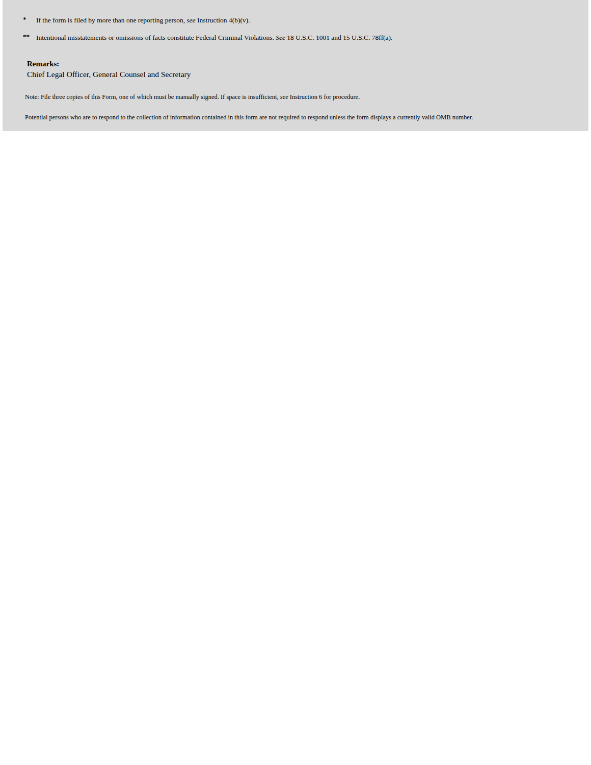| * | If the form is filed by more than one reporting person, see Instruction 4(b)(v). |
| ** | Intentional misstatements or omissions of facts constitute Federal Criminal Violations. See 18 U.S.C. 1001 and 15 U.S.C. 78ff(a). |
Remarks:
Chief Legal Officer, General Counsel and Secretary
Note: File three copies of this Form, one of which must be manually signed. If space is insufficient, see Instruction 6 for procedure.
Potential persons who are to respond to the collection of information contained in this form are not required to respond unless the form displays a currently valid OMB number.